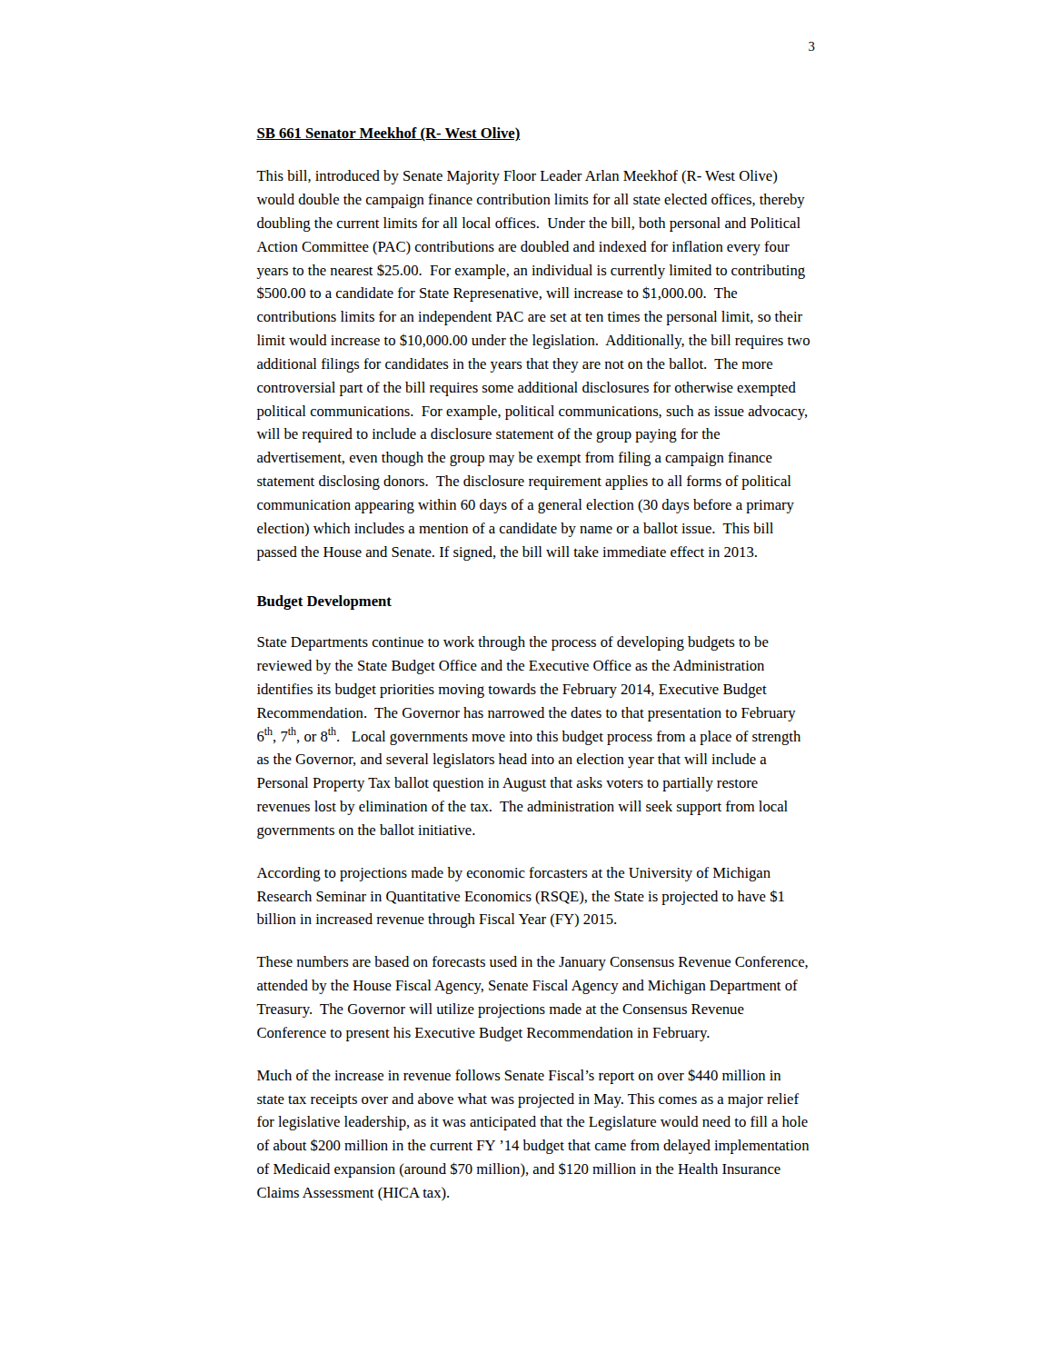3
SB 661 Senator Meekhof (R- West Olive)
This bill, introduced by Senate Majority Floor Leader Arlan Meekhof (R- West Olive) would double the campaign finance contribution limits for all state elected offices, thereby doubling the current limits for all local offices. Under the bill, both personal and Political Action Committee (PAC) contributions are doubled and indexed for inflation every four years to the nearest $25.00. For example, an individual is currently limited to contributing $500.00 to a candidate for State Represenative, will increase to $1,000.00. The contributions limits for an independent PAC are set at ten times the personal limit, so their limit would increase to $10,000.00 under the legislation. Additionally, the bill requires two additional filings for candidates in the years that they are not on the ballot. The more controversial part of the bill requires some additional disclosures for otherwise exempted political communications. For example, political communications, such as issue advocacy, will be required to include a disclosure statement of the group paying for the advertisement, even though the group may be exempt from filing a campaign finance statement disclosing donors. The disclosure requirement applies to all forms of political communication appearing within 60 days of a general election (30 days before a primary election) which includes a mention of a candidate by name or a ballot issue. This bill passed the House and Senate. If signed, the bill will take immediate effect in 2013.
Budget Development
State Departments continue to work through the process of developing budgets to be reviewed by the State Budget Office and the Executive Office as the Administration identifies its budget priorities moving towards the February 2014, Executive Budget Recommendation. The Governor has narrowed the dates to that presentation to February 6th, 7th, or 8th. Local governments move into this budget process from a place of strength as the Governor, and several legislators head into an election year that will include a Personal Property Tax ballot question in August that asks voters to partially restore revenues lost by elimination of the tax. The administration will seek support from local governments on the ballot initiative.
According to projections made by economic forcasters at the University of Michigan Research Seminar in Quantitative Economics (RSQE), the State is projected to have $1 billion in increased revenue through Fiscal Year (FY) 2015.
These numbers are based on forecasts used in the January Consensus Revenue Conference, attended by the House Fiscal Agency, Senate Fiscal Agency and Michigan Department of Treasury. The Governor will utilize projections made at the Consensus Revenue Conference to present his Executive Budget Recommendation in February.
Much of the increase in revenue follows Senate Fiscal’s report on over $440 million in state tax receipts over and above what was projected in May. This comes as a major relief for legislative leadership, as it was anticipated that the Legislature would need to fill a hole of about $200 million in the current FY ’14 budget that came from delayed implementation of Medicaid expansion (around $70 million), and $120 million in the Health Insurance Claims Assessment (HICA tax).